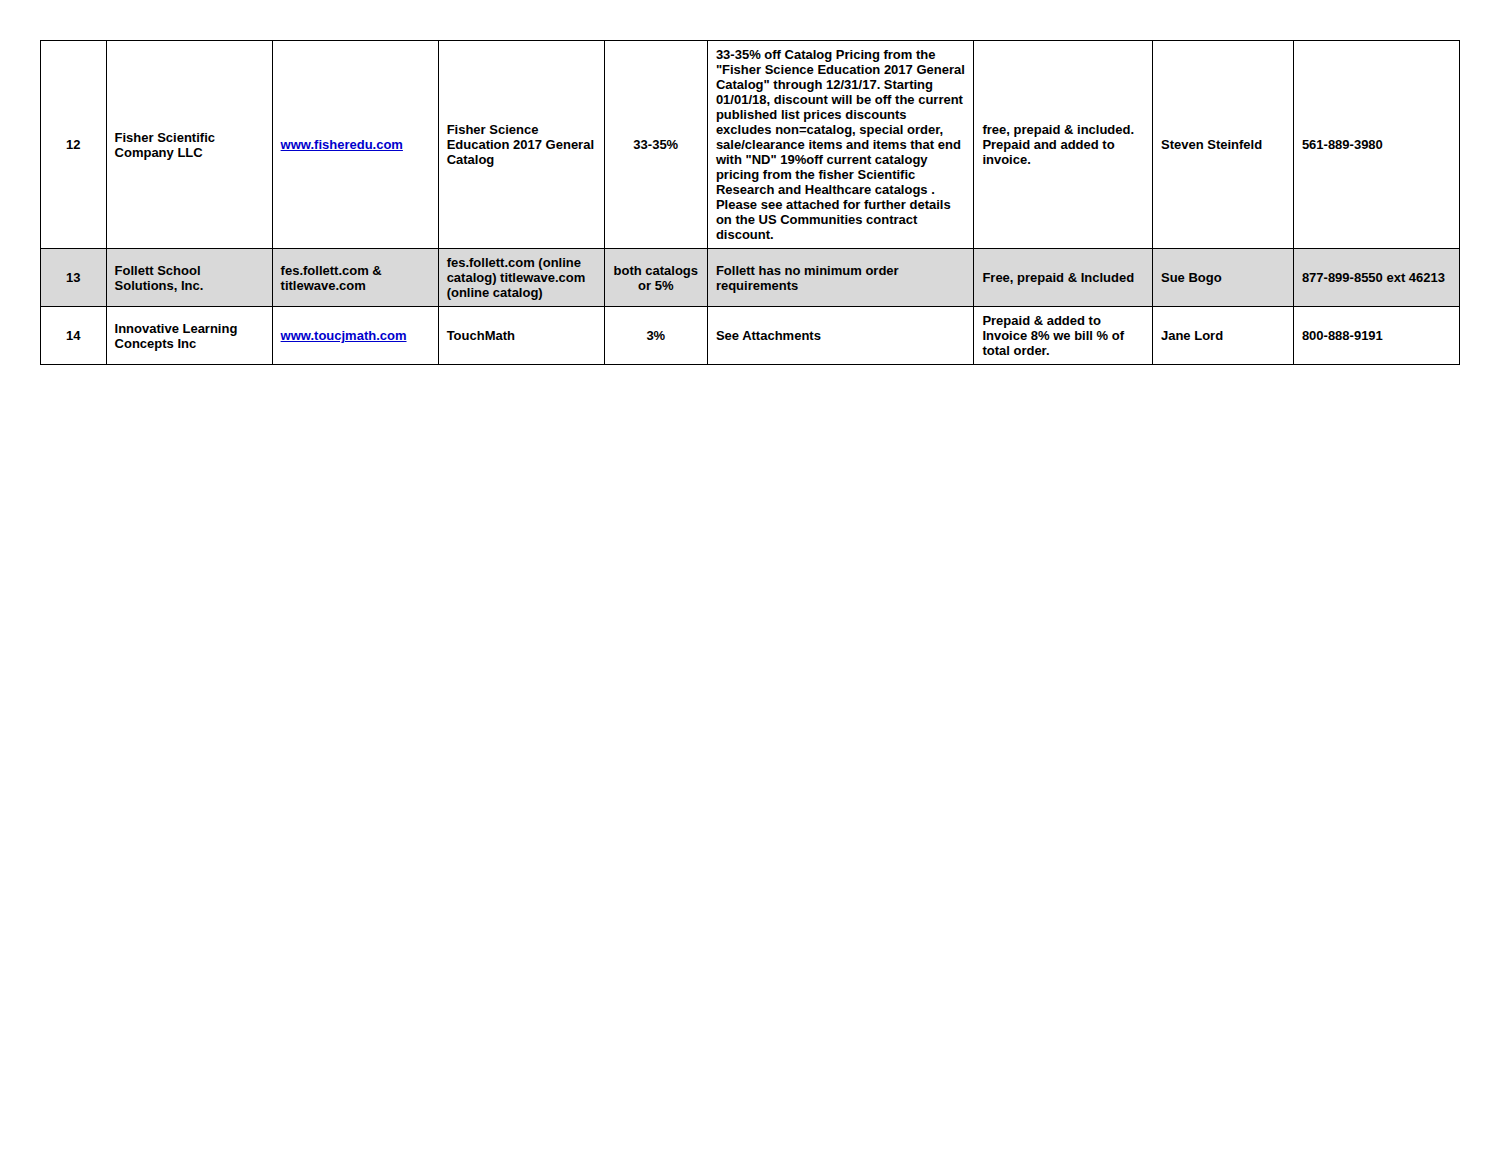| 12 | Fisher Scientific Company LLC | www.fisheredu.com | Fisher Science Education 2017 General Catalog | 33-35% | 33-35% off Catalog Pricing from the "Fisher Science Education 2017 General Catalog" through 12/31/17. Starting 01/01/18, discount will be off the current published list prices discounts excludes non=catalog, special order, sale/clearance items and items that end with "ND" 19%off current catalogy pricing from the fisher Scientific Research and Healthcare catalogs . Please see attached for further details on the US Communities contract discount. | free, prepaid & included. Prepaid and added to invoice. | Steven Steinfeld | 561-889-3980 |
| 13 | Follett School Solutions, Inc. | fes.follett.com & titlewave.com | fes.follett.com (online catalog) titlewave.com (online catalog) | both catalogs or 5% | Follett has no minimum order requirements | Free, prepaid & Included | Sue Bogo | 877-899-8550 ext 46213 |
| 14 | Innovative Learning Concepts Inc | www.toucjmath.com | TouchMath | 3% | See Attachments | Prepaid & added to Invoice 8% we bill % of total order. | Jane Lord | 800-888-9191 |